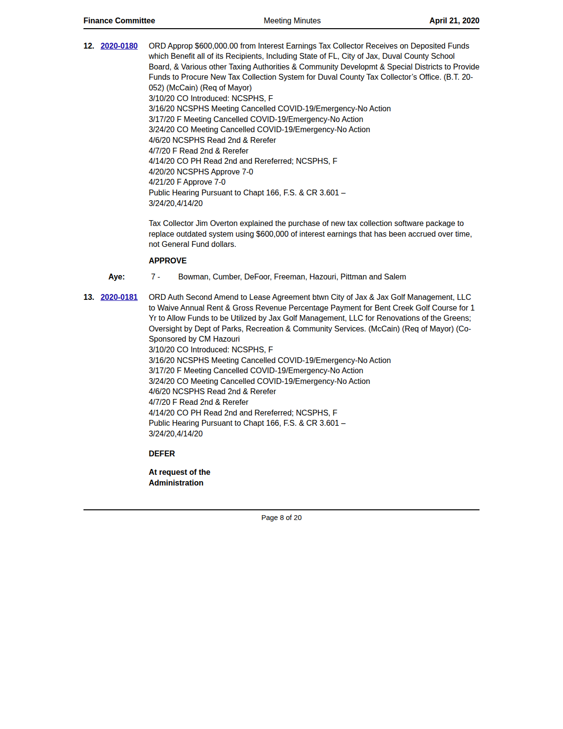Finance Committee
Meeting Minutes
April 21, 2020
12.
2020-0180
ORD Approp $600,000.00 from Interest Earnings Tax Collector Receives on Deposited Funds which Benefit all of its Recipients, Including State of FL, City of Jax, Duval County School Board, & Various other Taxing Authorities & Community Developmt & Special Districts to Provide Funds to Procure New Tax Collection System for Duval County Tax Collector’s Office. (B.T. 20-052) (McCain) (Req of Mayor)
3/10/20 CO Introduced: NCSPHS, F 3/16/20 NCSPHS Meeting Cancelled COVID-19/Emergency-No Action 3/17/20 F Meeting Cancelled COVID-19/Emergency-No Action 3/24/20 CO Meeting Cancelled COVID-19/Emergency-No Action 4/6/20 NCSPHS Read 2nd & Rerefer 4/7/20 F Read 2nd & Rerefer 4/14/20 CO PH Read 2nd and Rereferred; NCSPHS, F 4/20/20 NCSPHS Approve 7-0 4/21/20 F Approve 7-0 Public Hearing Pursuant to Chapt 166, F.S. & CR 3.601 – 3/24/20,4/14/20
Tax Collector Jim Overton explained the purchase of new tax collection software package to replace outdated system using $600,000 of interest earnings that has been accrued over time, not General Fund dollars.
APPROVE
Aye:
7 -
Bowman, Cumber, DeFoor, Freeman, Hazouri, Pittman and Salem
13.
2020-0181
ORD Auth Second Amend to Lease Agreement btwn City of Jax & Jax Golf Management, LLC to Waive Annual Rent & Gross Revenue Percentage Payment for Bent Creek Golf Course for 1 Yr to Allow Funds to be Utilized by Jax Golf Management, LLC for Renovations of the Greens; Oversight by Dept of Parks, Recreation & Community Services. (McCain) (Req of Mayor) (Co-Sponsored by CM Hazouri
3/10/20 CO Introduced: NCSPHS, F 3/16/20 NCSPHS Meeting Cancelled COVID-19/Emergency-No Action 3/17/20 F Meeting Cancelled COVID-19/Emergency-No Action 3/24/20 CO Meeting Cancelled COVID-19/Emergency-No Action 4/6/20 NCSPHS Read 2nd & Rerefer 4/7/20 F Read 2nd & Rerefer 4/14/20 CO PH Read 2nd and Rereferred; NCSPHS, F Public Hearing Pursuant to Chapt 166, F.S. & CR 3.601 – 3/24/20,4/14/20
DEFER
At request of the
Administration
Page 8 of 20